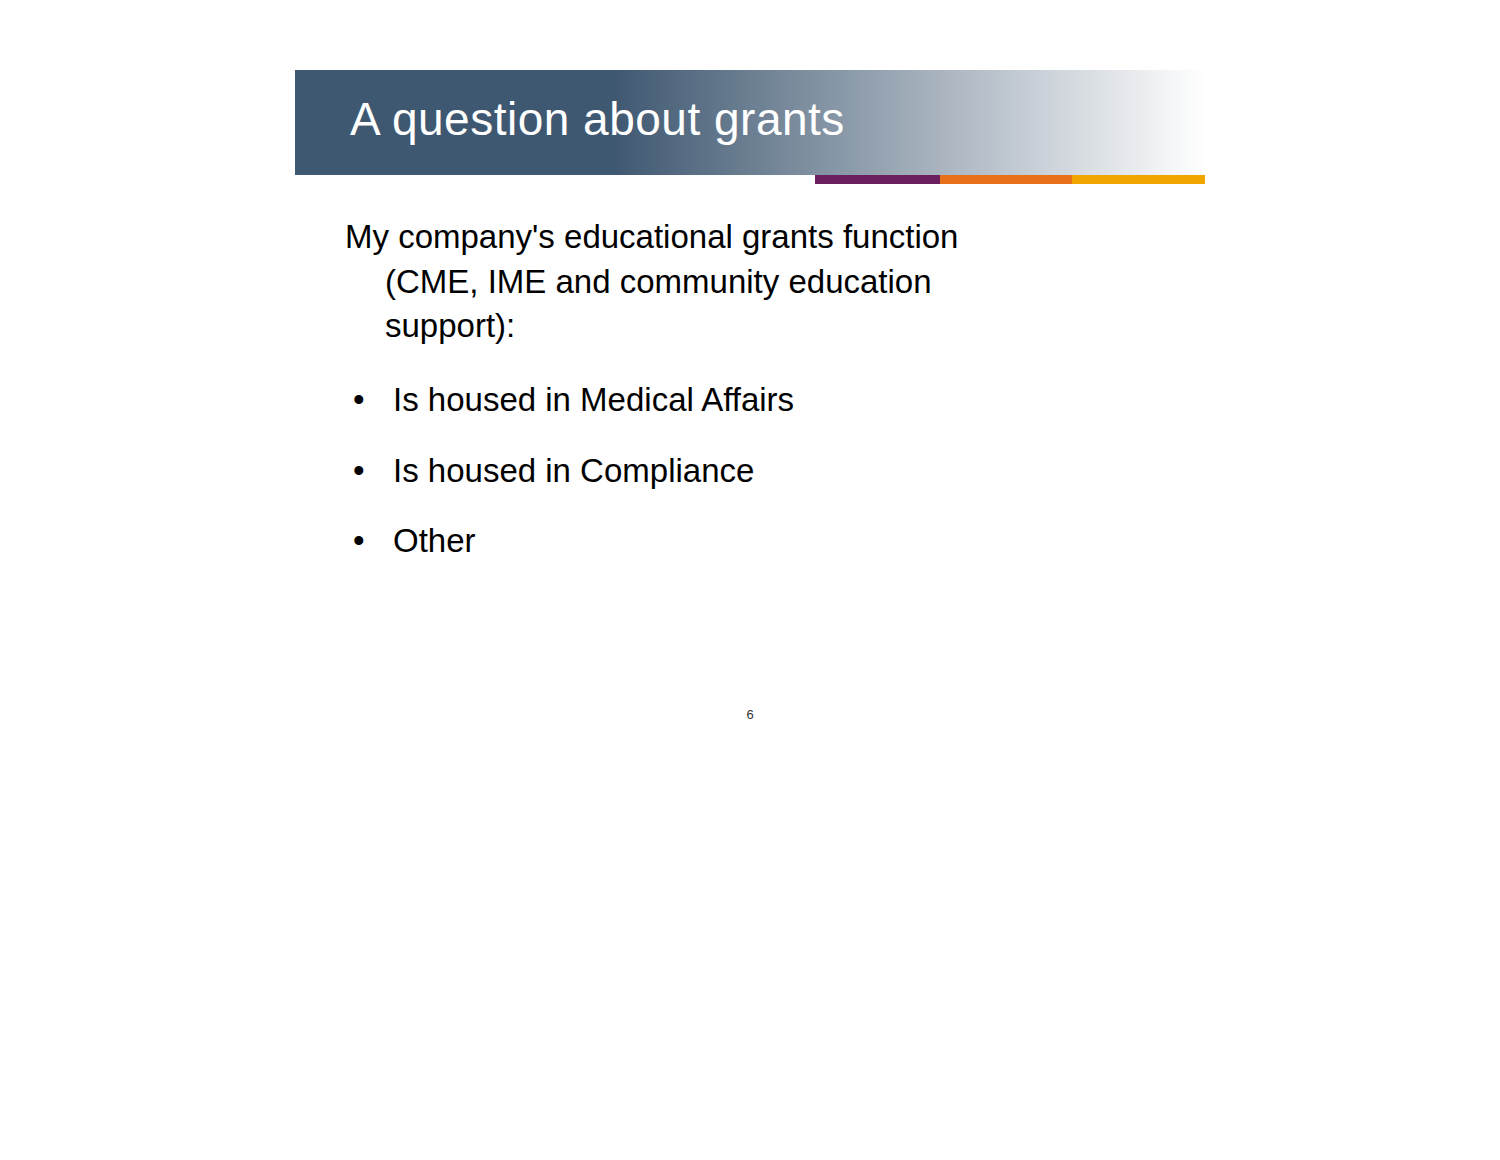A question about grants
My company's educational grants function (CME, IME and community education support):
Is housed in Medical Affairs
Is housed in Compliance
Other
6